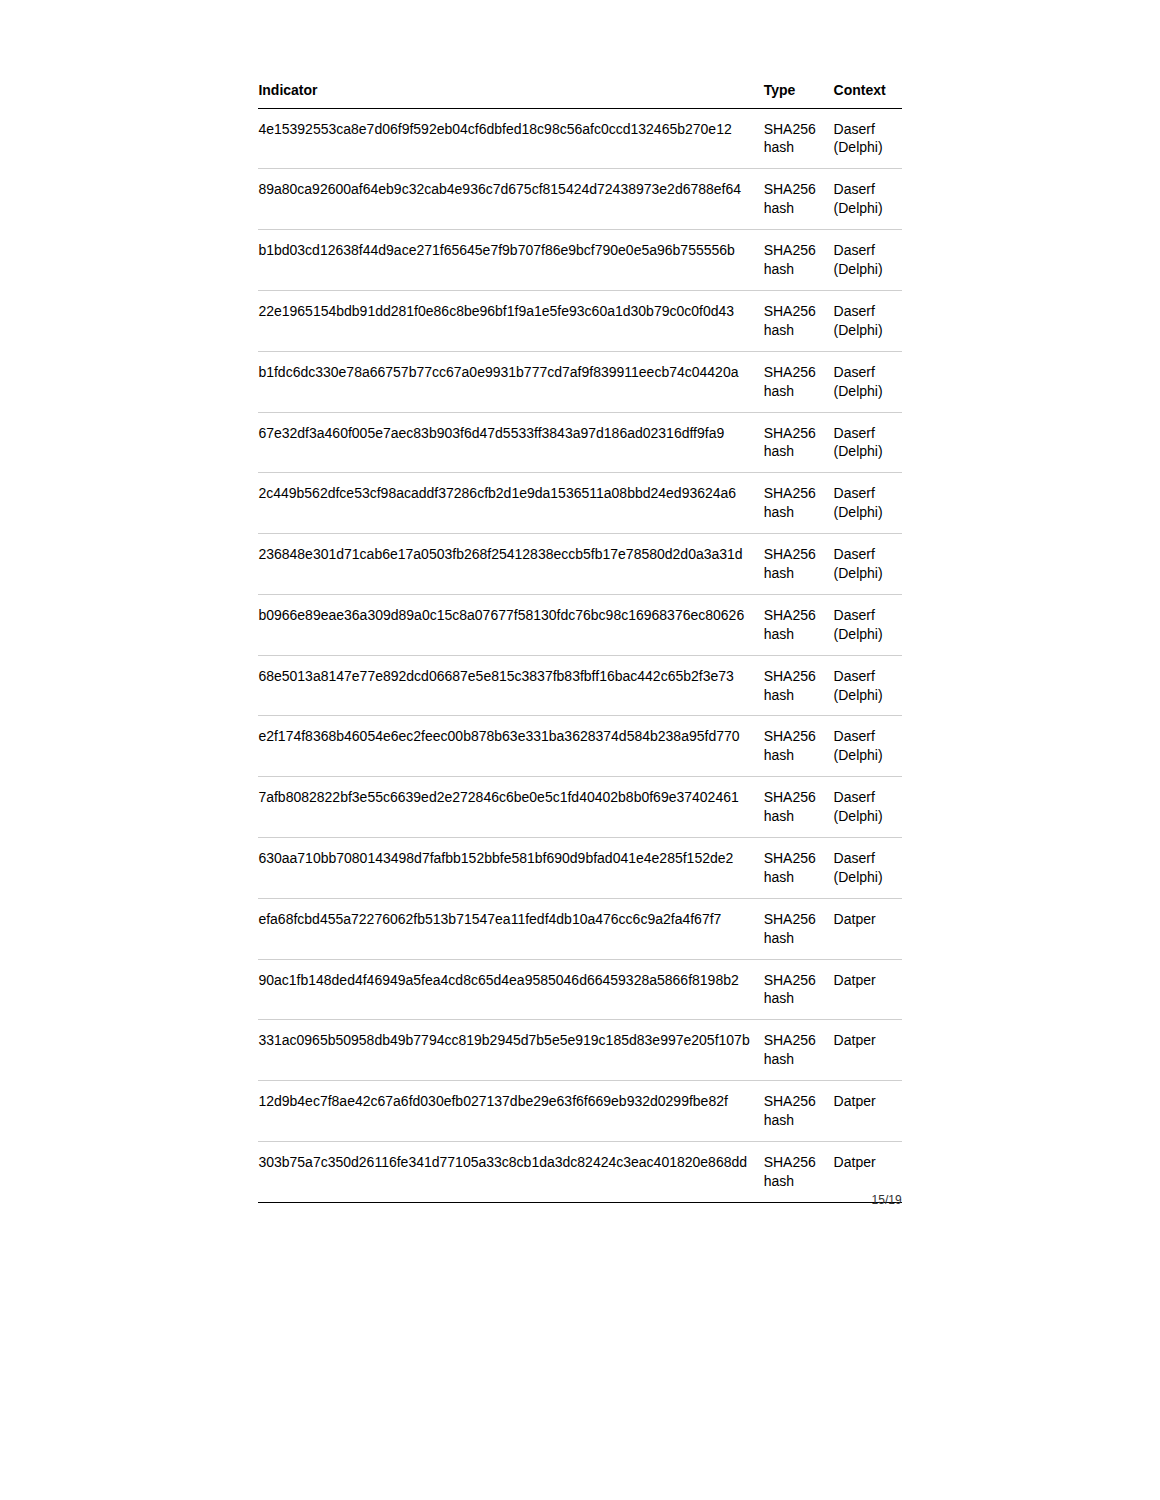| Indicator | Type | Context |
| --- | --- | --- |
| 4e15392553ca8e7d06f9f592eb04cf6dbfed18c98c56afc0ccd132465b270e12 | SHA256 hash | Daserf (Delphi) |
| 89a80ca92600af64eb9c32cab4e936c7d675cf815424d72438973e2d6788ef64 | SHA256 hash | Daserf (Delphi) |
| b1bd03cd12638f44d9ace271f65645e7f9b707f86e9bcf790e0e5a96b755556b | SHA256 hash | Daserf (Delphi) |
| 22e1965154bdb91dd281f0e86c8be96bf1f9a1e5fe93c60a1d30b79c0c0f0d43 | SHA256 hash | Daserf (Delphi) |
| b1fdc6dc330e78a66757b77cc67a0e9931b777cd7af9f839911eecb74c04420a | SHA256 hash | Daserf (Delphi) |
| 67e32df3a460f005e7aec83b903f6d47d5533ff3843a97d186ad02316dff9fa9 | SHA256 hash | Daserf (Delphi) |
| 2c449b562dfce53cf98acaddf37286cfb2d1e9da1536511a08bbd24ed93624a6 | SHA256 hash | Daserf (Delphi) |
| 236848e301d71cab6e17a0503fb268f25412838eccb5fb17e78580d2d0a3a31d | SHA256 hash | Daserf (Delphi) |
| b0966e89eae36a309d89a0c15c8a07677f58130fdc76bc98c16968376ec80626 | SHA256 hash | Daserf (Delphi) |
| 68e5013a8147e77e892dcd06687e5e815c3837fb83fbff16bac442c65b2f3e73 | SHA256 hash | Daserf (Delphi) |
| e2f174f8368b46054e6ec2feec00b878b63e331ba3628374d584b238a95fd770 | SHA256 hash | Daserf (Delphi) |
| 7afb8082822bf3e55c6639ed2e272846c6be0e5c1fd40402b8b0f69e37402461 | SHA256 hash | Daserf (Delphi) |
| 630aa710bb7080143498d7fafbb152bbfe581bf690d9bfad041e4e285f152de2 | SHA256 hash | Daserf (Delphi) |
| efa68fcbd455a72276062fb513b71547ea11fedf4db10a476cc6c9a2fa4f67f7 | SHA256 hash | Datper |
| 90ac1fb148ded4f46949a5fea4cd8c65d4ea9585046d66459328a5866f8198b2 | SHA256 hash | Datper |
| 331ac0965b50958db49b7794cc819b2945d7b5e5e919c185d83e997e205f107b | SHA256 hash | Datper |
| 12d9b4ec7f8ae42c67a6fd030efb027137dbe29e63f6f669eb932d0299fbe82f | SHA256 hash | Datper |
| 303b75a7c350d26116fe341d77105a33c8cb1da3dc82424c3eac401820e868dd | SHA256 hash | Datper |
15/19